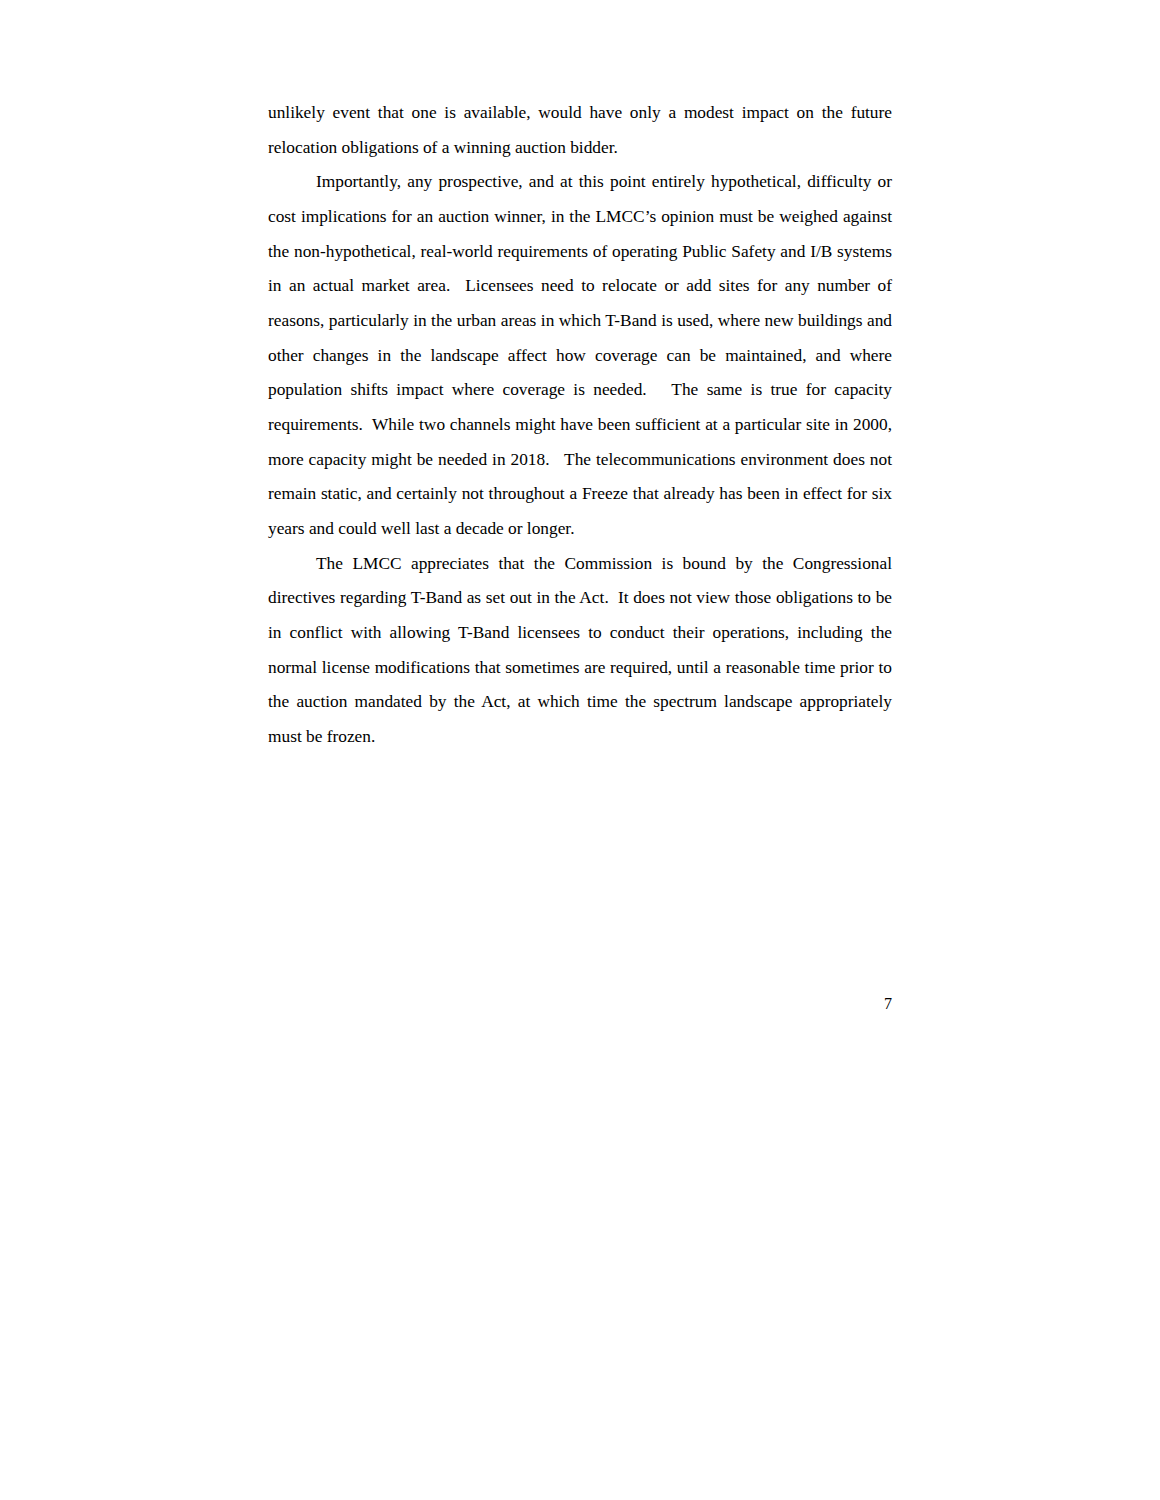unlikely event that one is available, would have only a modest impact on the future relocation obligations of a winning auction bidder.
Importantly, any prospective, and at this point entirely hypothetical, difficulty or cost implications for an auction winner, in the LMCC’s opinion must be weighed against the non-hypothetical, real-world requirements of operating Public Safety and I/B systems in an actual market area. Licensees need to relocate or add sites for any number of reasons, particularly in the urban areas in which T-Band is used, where new buildings and other changes in the landscape affect how coverage can be maintained, and where population shifts impact where coverage is needed. The same is true for capacity requirements. While two channels might have been sufficient at a particular site in 2000, more capacity might be needed in 2018. The telecommunications environment does not remain static, and certainly not throughout a Freeze that already has been in effect for six years and could well last a decade or longer.
The LMCC appreciates that the Commission is bound by the Congressional directives regarding T-Band as set out in the Act. It does not view those obligations to be in conflict with allowing T-Band licensees to conduct their operations, including the normal license modifications that sometimes are required, until a reasonable time prior to the auction mandated by the Act, at which time the spectrum landscape appropriately must be frozen.
7